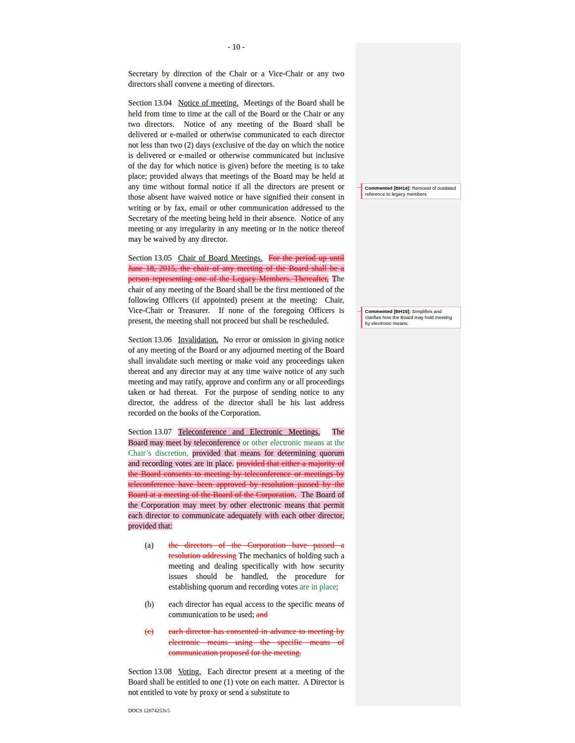- 10 -
Secretary by direction of the Chair or a Vice-Chair or any two directors shall convene a meeting of directors.
Section 13.04 Notice of meeting. Meetings of the Board shall be held from time to time at the call of the Board or the Chair or any two directors. Notice of any meeting of the Board shall be delivered or e-mailed or otherwise communicated to each director not less than two (2) days (exclusive of the day on which the notice is delivered or e-mailed or otherwise communicated but inclusive of the day for which notice is given) before the meeting is to take place; provided always that meetings of the Board may be held at any time without formal notice if all the directors are present or those absent have waived notice or have signified their consent in writing or by fax, email or other communication addressed to the Secretary of the meeting being held in their absence. Notice of any meeting or any irregularity in any meeting or in the notice thereof may be waived by any director.
Section 13.05 Chair of Board Meetings. For the period up until June 18, 2015, the chair of any meeting of the Board shall be a person representing one of the Legacy Members. Thereafter, The chair of any meeting of the Board shall be the first mentioned of the following Officers (if appointed) present at the meeting: Chair, Vice-Chair or Treasurer. If none of the foregoing Officers is present, the meeting shall not proceed but shall be rescheduled.
Section 13.06 Invalidation. No error or omission in giving notice of any meeting of the Board or any adjourned meeting of the Board shall invalidate such meeting or make void any proceedings taken thereat and any director may at any time waive notice of any such meeting and may ratify, approve and confirm any or all proceedings taken or had thereat. For the purpose of sending notice to any director, the address of the director shall be his last address recorded on the books of the Corporation.
Section 13.07 Teleconference and Electronic Meetings. The Board may meet by teleconference or other electronic means at the Chair’s discretion, provided that means for determining quorum and recording votes are in place. provided that either a majority of the Board consents to meeting by teleconference or meetings by teleconference have been approved by resolution passed by the Board at a meeting of the Board of the Corporation. The Board of the Corporation may meet by other electronic means that permit each director to communicate adequately with each other director, provided that:
(a) the directors of the Corporation have passed a resolution addressing The mechanics of holding such a meeting and dealing specifically with how security issues should be handled, the procedure for establishing quorum and recording votes are in place;
(b) each director has equal access to the specific means of communication to be used; and
(c) each director has consented in advance to meeting by electronic means using the specific means of communication proposed for the meeting.
Section 13.08 Voting. Each director present at a meeting of the Board shall be entitled to one (1) vote on each matter. A Director is not entitled to vote by proxy or send a substitute to
Commented [BH14]: Removal of outdated reference to legacy members
Commented [BH15]: Simplifies and clarifies how the Board may hold meeting by electronic means.
DOCS 12674253v5